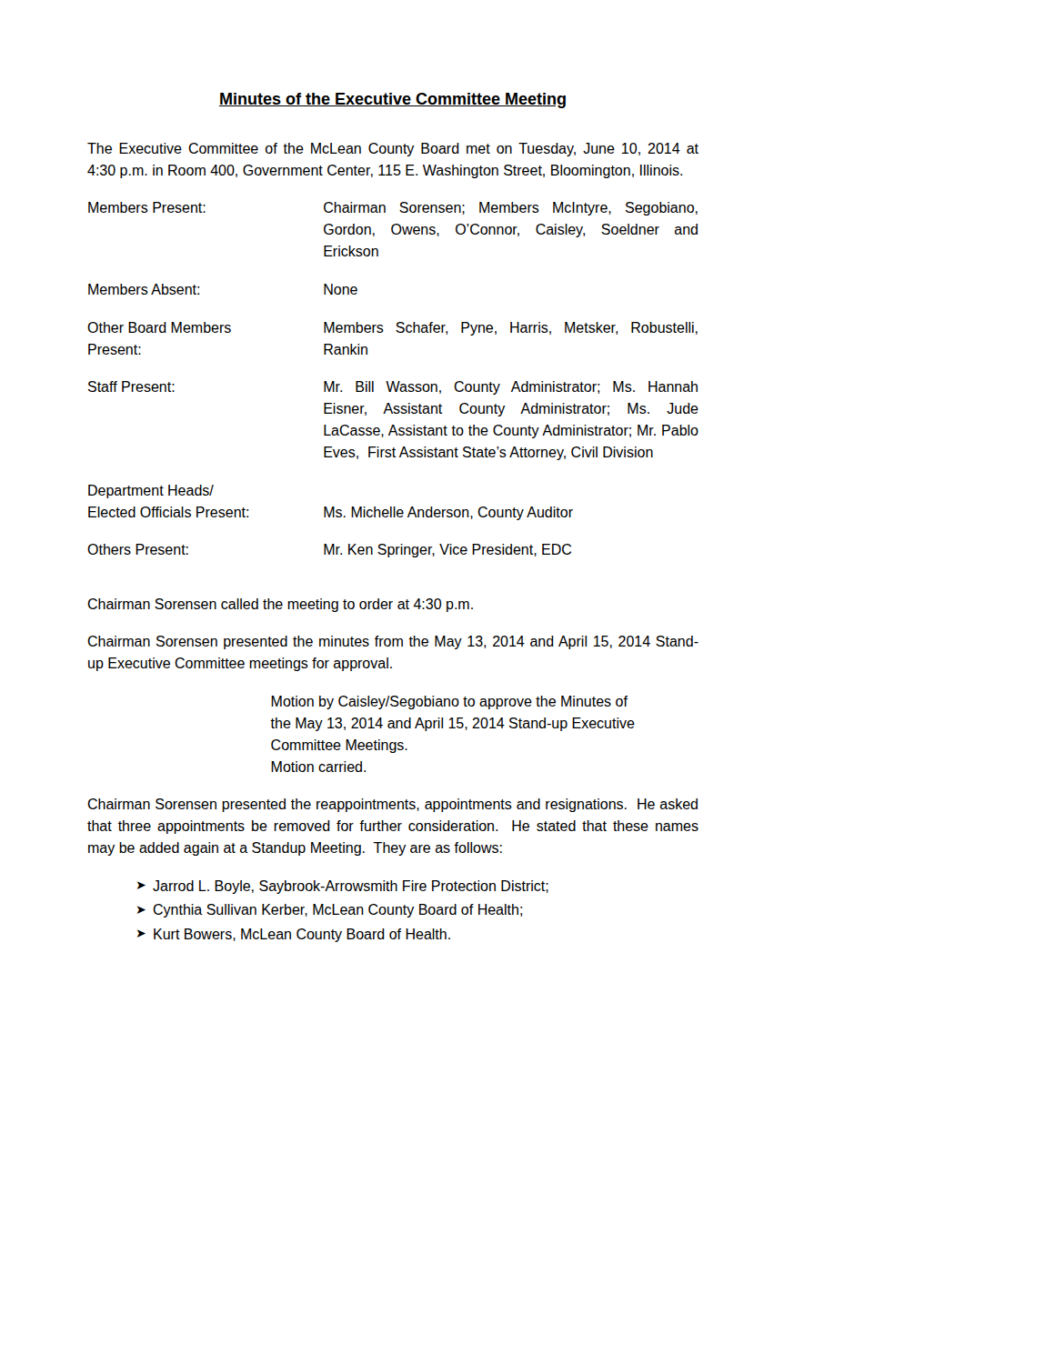Minutes of the Executive Committee Meeting
The Executive Committee of the McLean County Board met on Tuesday, June 10, 2014 at 4:30 p.m. in Room 400, Government Center, 115 E. Washington Street, Bloomington, Illinois.
| Members Present: | Chairman Sorensen; Members McIntyre, Segobiano, Gordon, Owens, O’Connor, Caisley, Soeldner and Erickson |
| Members Absent: | None |
| Other Board Members Present: | Members Schafer, Pyne, Harris, Metsker, Robustelli, Rankin |
| Staff Present: | Mr. Bill Wasson, County Administrator; Ms. Hannah Eisner, Assistant County Administrator; Ms. Jude LaCasse, Assistant to the County Administrator; Mr. Pablo Eves, First Assistant State’s Attorney, Civil Division |
| Department Heads/ Elected Officials Present: | Ms. Michelle Anderson, County Auditor |
| Others Present: | Mr. Ken Springer, Vice President, EDC |
Chairman Sorensen called the meeting to order at 4:30 p.m.
Chairman Sorensen presented the minutes from the May 13, 2014 and April 15, 2014 Stand-up Executive Committee meetings for approval.
Motion by Caisley/Segobiano to approve the Minutes of
the May 13, 2014 and April 15, 2014 Stand-up Executive
Committee Meetings.
Motion carried.
Chairman Sorensen presented the reappointments, appointments and resignations. He asked that three appointments be removed for further consideration. He stated that these names may be added again at a Standup Meeting. They are as follows:
Jarrod L. Boyle, Saybrook-Arrowsmith Fire Protection District;
Cynthia Sullivan Kerber, McLean County Board of Health;
Kurt Bowers, McLean County Board of Health.